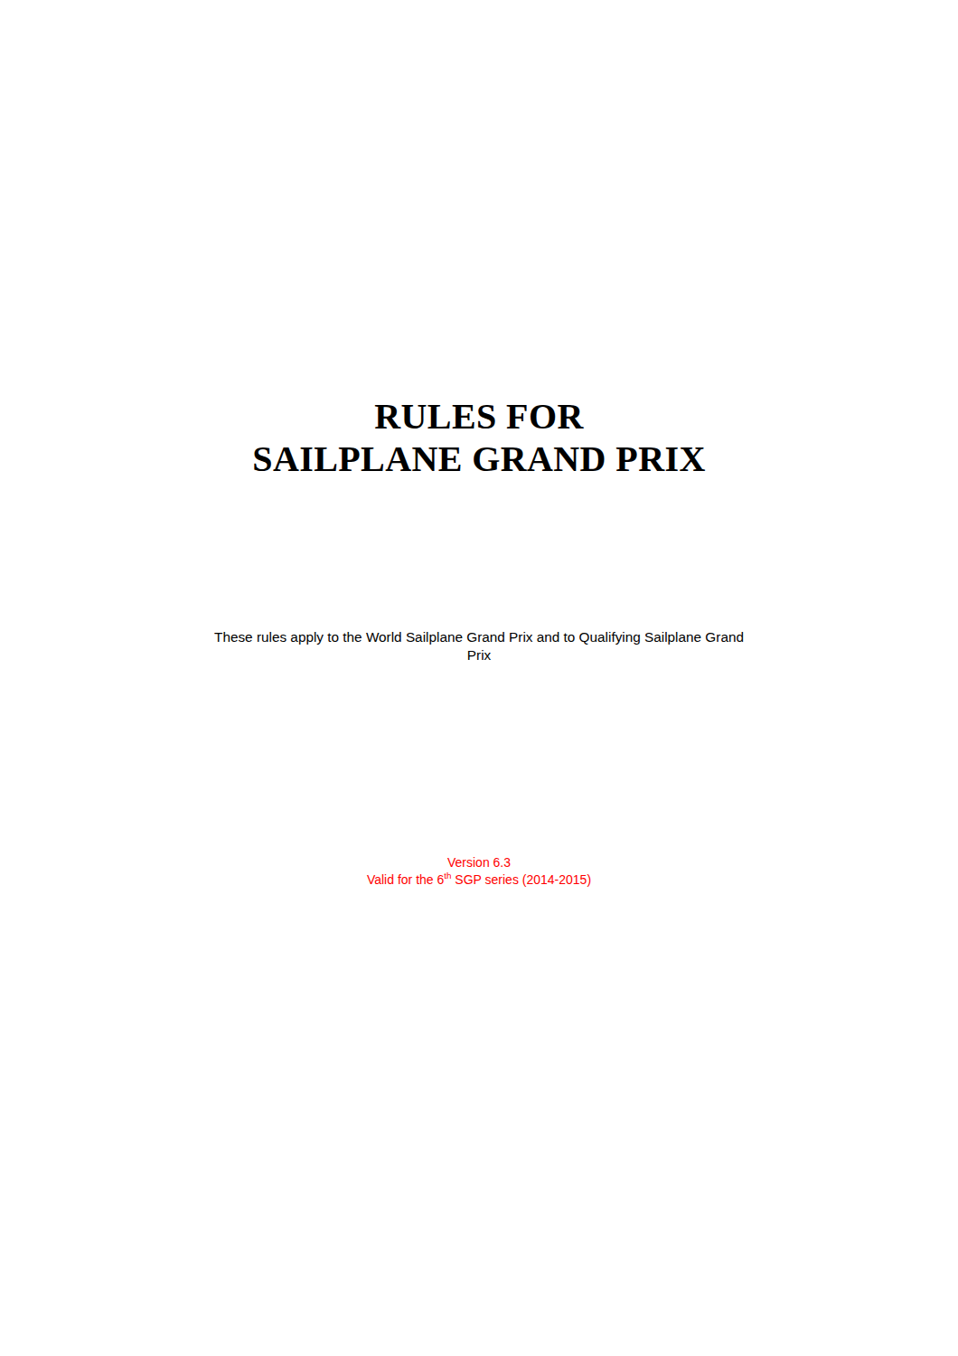RULES FOR
SAILPLANE GRAND PRIX
These rules apply to the World Sailplane Grand Prix and to Qualifying Sailplane Grand Prix
Version 6.3
Valid for the 6th SGP series (2014-2015)